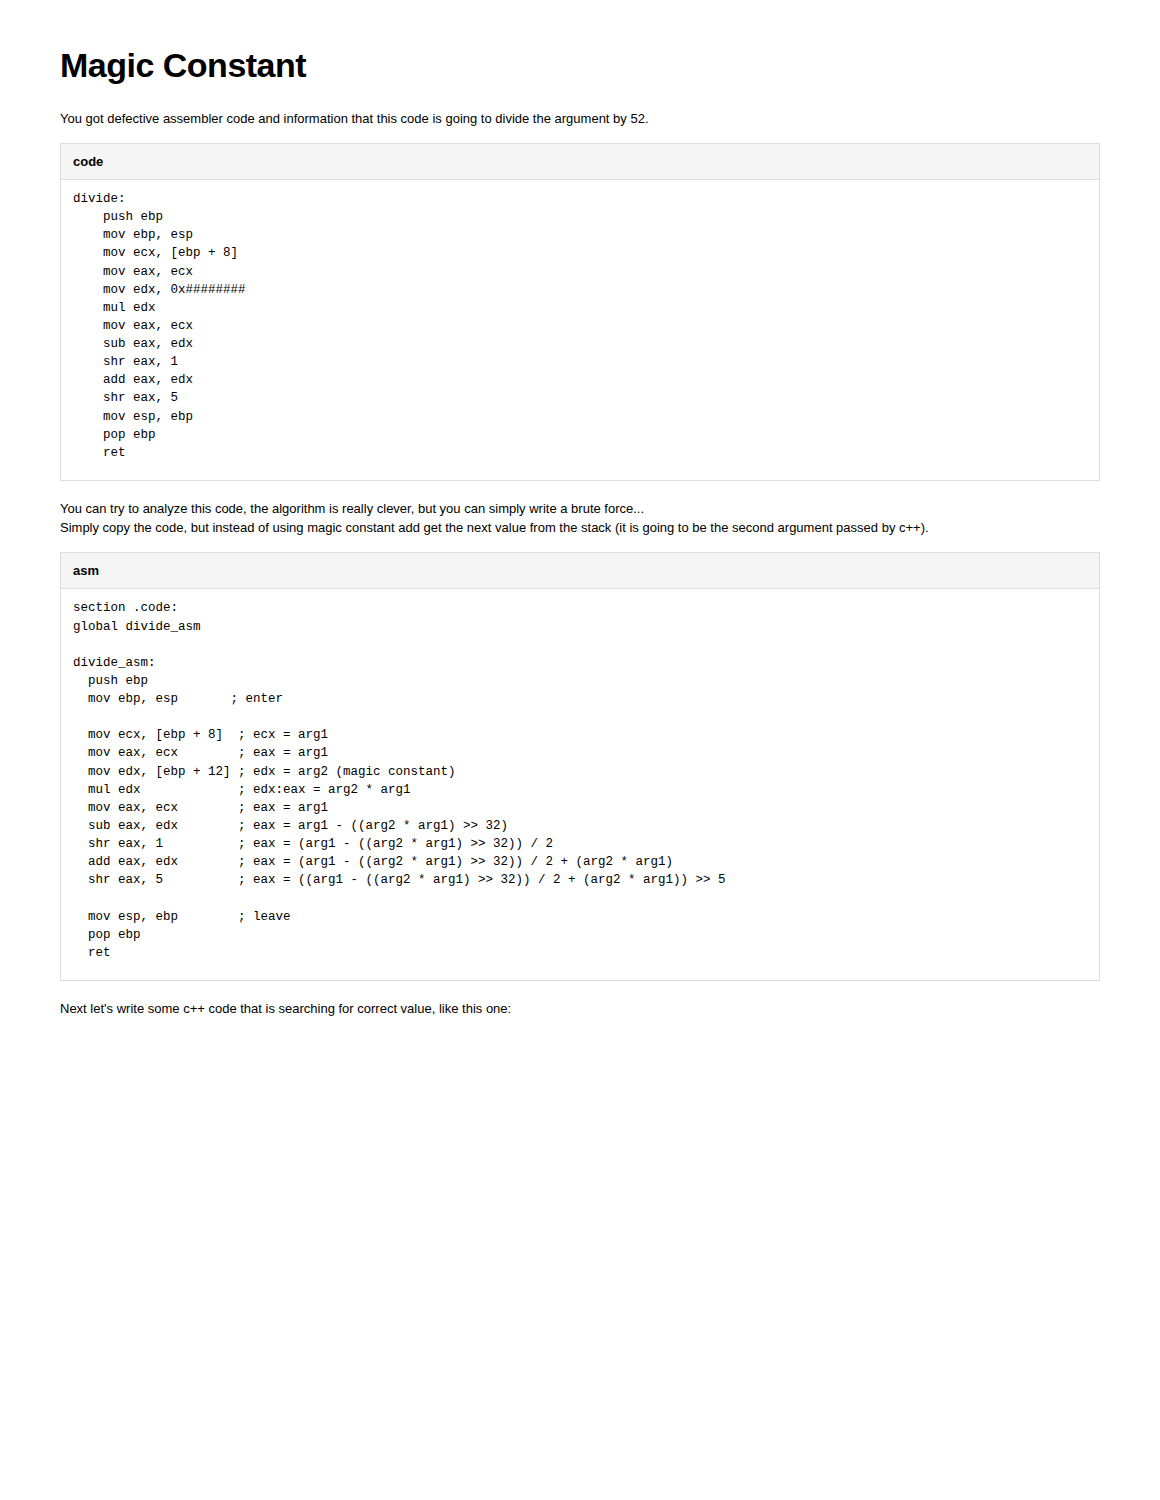Magic Constant
You got defective assembler code and information that this code is going to divide the argument by 52.
code
divide:
    push ebp
    mov ebp, esp
    mov ecx, [ebp + 8]
    mov eax, ecx
    mov edx, 0x########
    mul edx
    mov eax, ecx
    sub eax, edx
    shr eax, 1
    add eax, edx
    shr eax, 5
    mov esp, ebp
    pop ebp
    ret
You can try to analyze this code, the algorithm is really clever, but you can simply write a brute force...
Simply copy the code, but instead of using magic constant add get the next value from the stack (it is going to be the second argument passed by c++).
asm
section .code:
global divide_asm

divide_asm:
  push ebp
  mov ebp, esp       ; enter

  mov ecx, [ebp + 8]  ; ecx = arg1
  mov eax, ecx        ; eax = arg1
  mov edx, [ebp + 12] ; edx = arg2 (magic constant)
  mul edx             ; edx:eax = arg2 * arg1
  mov eax, ecx        ; eax = arg1
  sub eax, edx        ; eax = arg1 - ((arg2 * arg1) >> 32)
  shr eax, 1          ; eax = (arg1 - ((arg2 * arg1) >> 32)) / 2
  add eax, edx        ; eax = (arg1 - ((arg2 * arg1) >> 32)) / 2 + (arg2 * arg1)
  shr eax, 5          ; eax = ((arg1 - ((arg2 * arg1) >> 32)) / 2 + (arg2 * arg1)) >> 5

  mov esp, ebp        ; leave
  pop ebp
  ret
Next let's write some c++ code that is searching for correct value, like this one: